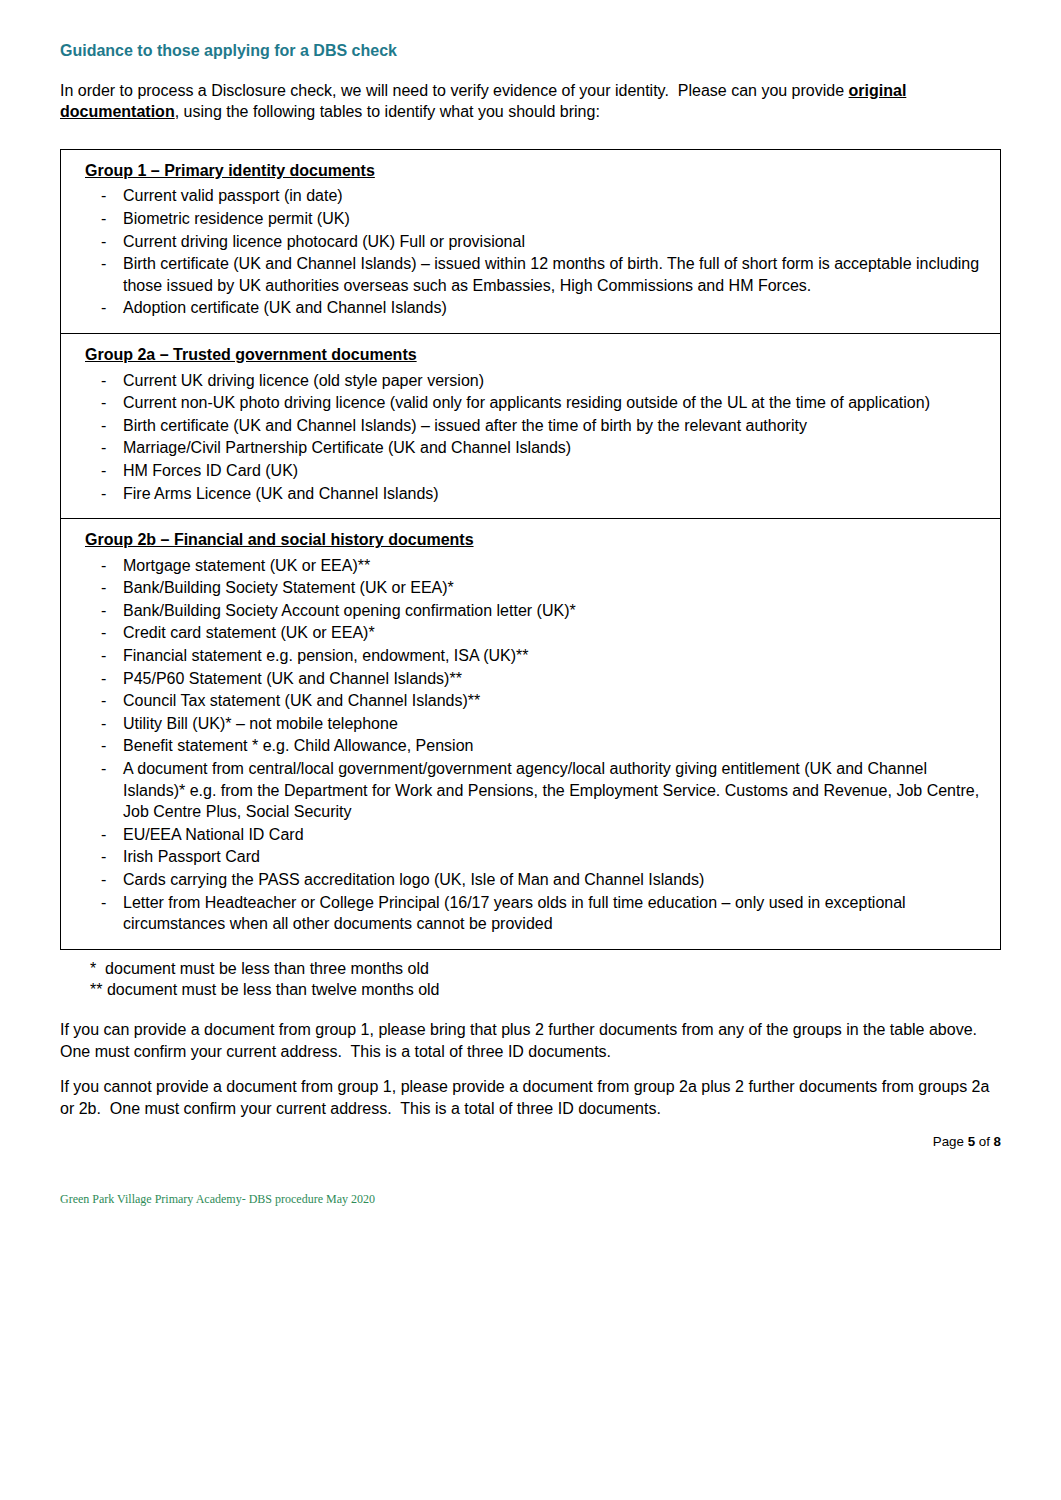Guidance to those applying for a DBS check
In order to process a Disclosure check, we will need to verify evidence of your identity. Please can you provide original documentation, using the following tables to identify what you should bring:
Group 1 – Primary identity documents
Current valid passport (in date)
Biometric residence permit (UK)
Current driving licence photocard (UK) Full or provisional
Birth certificate (UK and Channel Islands) – issued within 12 months of birth. The full of short form is acceptable including those issued by UK authorities overseas such as Embassies, High Commissions and HM Forces.
Adoption certificate (UK and Channel Islands)
Group 2a – Trusted government documents
Current UK driving licence (old style paper version)
Current non-UK photo driving licence (valid only for applicants residing outside of the UL at the time of application)
Birth certificate (UK and Channel Islands) – issued after the time of birth by the relevant authority
Marriage/Civil Partnership Certificate (UK and Channel Islands)
HM Forces ID Card (UK)
Fire Arms Licence (UK and Channel Islands)
Group 2b – Financial and social history documents
Mortgage statement (UK or EEA)**
Bank/Building Society Statement (UK or EEA)*
Bank/Building Society Account opening confirmation letter (UK)*
Credit card statement (UK or EEA)*
Financial statement e.g. pension, endowment, ISA (UK)**
P45/P60 Statement (UK and Channel Islands)**
Council Tax statement (UK and Channel Islands)**
Utility Bill (UK)* – not mobile telephone
Benefit statement * e.g. Child Allowance, Pension
A document from central/local government/government agency/local authority giving entitlement (UK and Channel Islands)* e.g. from the Department for Work and Pensions, the Employment Service. Customs and Revenue, Job Centre, Job Centre Plus, Social Security
EU/EEA National ID Card
Irish Passport Card
Cards carrying the PASS accreditation logo (UK, Isle of Man and Channel Islands)
Letter from Headteacher or College Principal (16/17 years olds in full time education – only used in exceptional circumstances when all other documents cannot be provided
* document must be less than three months old
** document must be less than twelve months old
If you can provide a document from group 1, please bring that plus 2 further documents from any of the groups in the table above. One must confirm your current address. This is a total of three ID documents.
If you cannot provide a document from group 1, please provide a document from group 2a plus 2 further documents from groups 2a or 2b. One must confirm your current address. This is a total of three ID documents.
Page 5 of 8
Green Park Village Primary Academy- DBS procedure May 2020